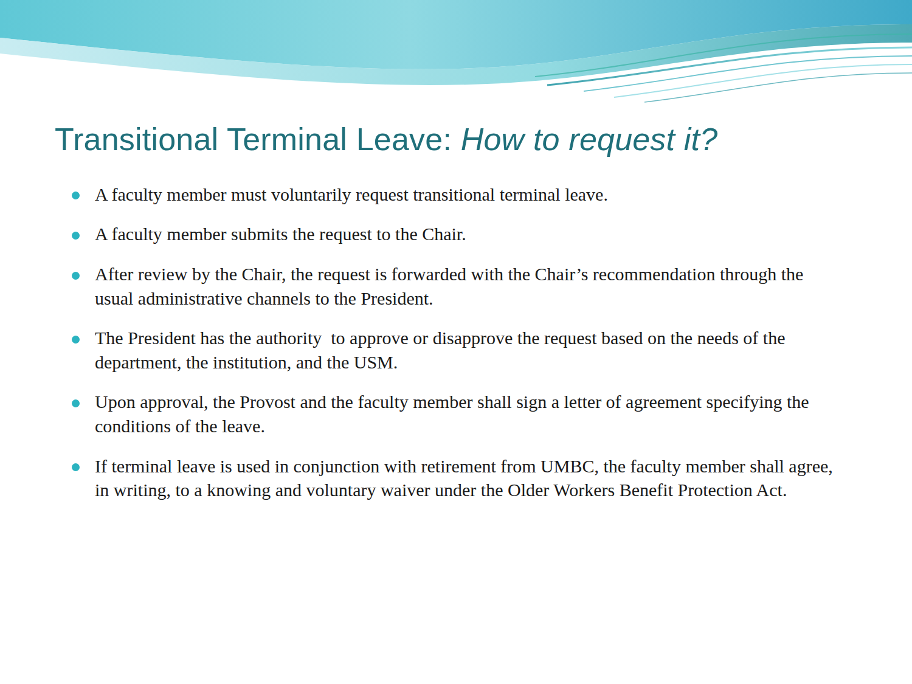Transitional Terminal Leave: How to request it?
A faculty member must voluntarily request transitional terminal leave.
A faculty member submits the request to the Chair.
After review by the Chair, the request is forwarded with the Chair’s recommendation through the usual administrative channels to the President.
The President has the authority to approve or disapprove the request based on the needs of the department, the institution, and the USM.
Upon approval, the Provost and the faculty member shall sign a letter of agreement specifying the conditions of the leave.
If terminal leave is used in conjunction with retirement from UMBC, the faculty member shall agree, in writing, to a knowing and voluntary waiver under the Older Workers Benefit Protection Act.